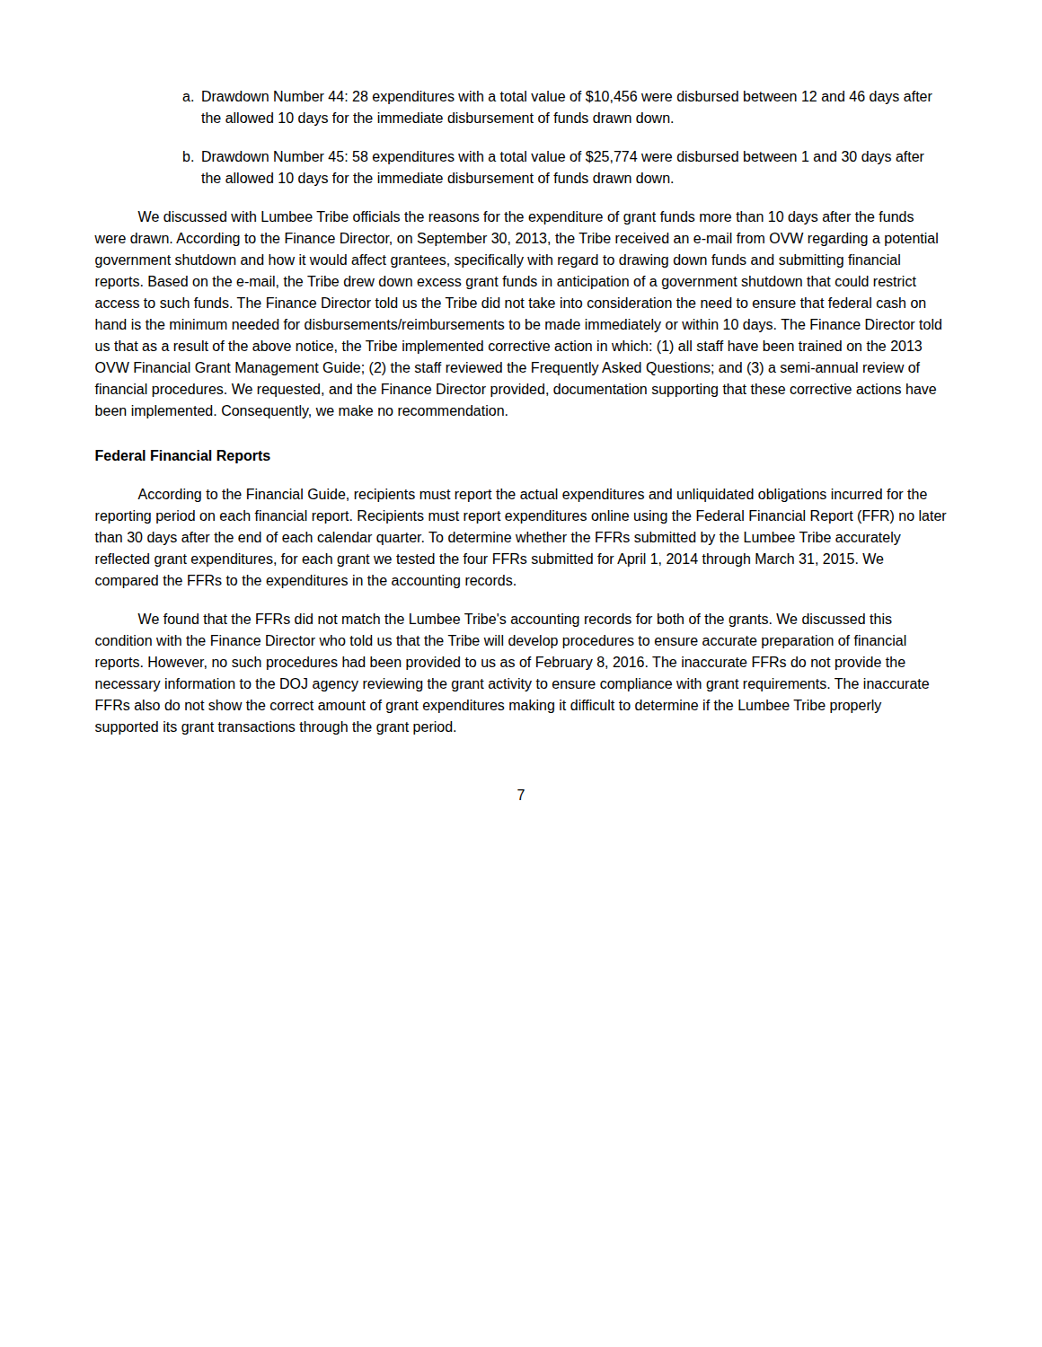Drawdown Number 44: 28 expenditures with a total value of $10,456 were disbursed between 12 and 46 days after the allowed 10 days for the immediate disbursement of funds drawn down.
Drawdown Number 45: 58 expenditures with a total value of $25,774 were disbursed between 1 and 30 days after the allowed 10 days for the immediate disbursement of funds drawn down.
We discussed with Lumbee Tribe officials the reasons for the expenditure of grant funds more than 10 days after the funds were drawn. According to the Finance Director, on September 30, 2013, the Tribe received an e-mail from OVW regarding a potential government shutdown and how it would affect grantees, specifically with regard to drawing down funds and submitting financial reports. Based on the e-mail, the Tribe drew down excess grant funds in anticipation of a government shutdown that could restrict access to such funds. The Finance Director told us the Tribe did not take into consideration the need to ensure that federal cash on hand is the minimum needed for disbursements/reimbursements to be made immediately or within 10 days. The Finance Director told us that as a result of the above notice, the Tribe implemented corrective action in which: (1) all staff have been trained on the 2013 OVW Financial Grant Management Guide; (2) the staff reviewed the Frequently Asked Questions; and (3) a semi-annual review of financial procedures. We requested, and the Finance Director provided, documentation supporting that these corrective actions have been implemented. Consequently, we make no recommendation.
Federal Financial Reports
According to the Financial Guide, recipients must report the actual expenditures and unliquidated obligations incurred for the reporting period on each financial report. Recipients must report expenditures online using the Federal Financial Report (FFR) no later than 30 days after the end of each calendar quarter. To determine whether the FFRs submitted by the Lumbee Tribe accurately reflected grant expenditures, for each grant we tested the four FFRs submitted for April 1, 2014 through March 31, 2015. We compared the FFRs to the expenditures in the accounting records.
We found that the FFRs did not match the Lumbee Tribe's accounting records for both of the grants. We discussed this condition with the Finance Director who told us that the Tribe will develop procedures to ensure accurate preparation of financial reports. However, no such procedures had been provided to us as of February 8, 2016. The inaccurate FFRs do not provide the necessary information to the DOJ agency reviewing the grant activity to ensure compliance with grant requirements. The inaccurate FFRs also do not show the correct amount of grant expenditures making it difficult to determine if the Lumbee Tribe properly supported its grant transactions through the grant period.
7